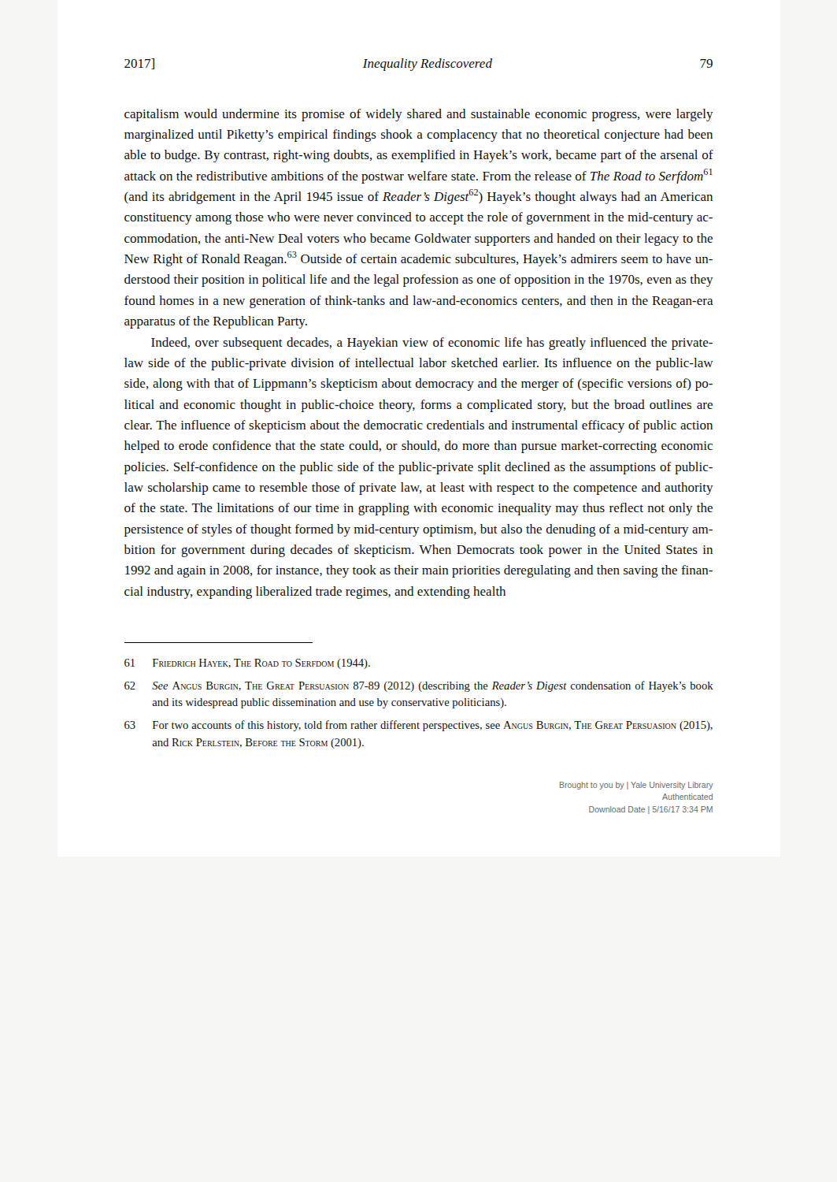2017] Inequality Rediscovered 79
capitalism would undermine its promise of widely shared and sustainable economic progress, were largely marginalized until Piketty’s empirical findings shook a complacency that no theoretical conjecture had been able to budge. By contrast, right-wing doubts, as exemplified in Hayek’s work, became part of the arsenal of attack on the redistributive ambitions of the postwar welfare state. From the release of The Road to Serfdom61 (and its abridgement in the April 1945 issue of Reader’s Digest62) Hayek’s thought always had an American constituency among those who were never convinced to accept the role of government in the mid-century accommodation, the anti-New Deal voters who became Goldwater supporters and handed on their legacy to the New Right of Ronald Reagan.63 Outside of certain academic subcultures, Hayek’s admirers seem to have understood their position in political life and the legal profession as one of opposition in the 1970s, even as they found homes in a new generation of think-tanks and law-and-economics centers, and then in the Reagan-era apparatus of the Republican Party.
Indeed, over subsequent decades, a Hayekian view of economic life has greatly influenced the private-law side of the public-private division of intellectual labor sketched earlier. Its influence on the public-law side, along with that of Lippmann’s skepticism about democracy and the merger of (specific versions of) political and economic thought in public-choice theory, forms a complicated story, but the broad outlines are clear. The influence of skepticism about the democratic credentials and instrumental efficacy of public action helped to erode confidence that the state could, or should, do more than pursue market-correcting economic policies. Self-confidence on the public side of the public-private split declined as the assumptions of public-law scholarship came to resemble those of private law, at least with respect to the competence and authority of the state. The limitations of our time in grappling with economic inequality may thus reflect not only the persistence of styles of thought formed by mid-century optimism, but also the denuding of a mid-century ambition for government during decades of skepticism. When Democrats took power in the United States in 1992 and again in 2008, for instance, they took as their main priorities deregulating and then saving the financial industry, expanding liberalized trade regimes, and extending health
61 Friedrich Hayek, The Road to Serfdom (1944).
62 See Angus Burgin, The Great Persuasion 87-89 (2012) (describing the Reader’s Digest condensation of Hayek’s book and its widespread public dissemination and use by conservative politicians).
63 For two accounts of this history, told from rather different perspectives, see Angus Burgin, The Great Persuasion (2015), and Rick Perlstein, Before the Storm (2001).
Brought to you by | Yale University Library
Authenticated
Download Date | 5/16/17 3:34 PM